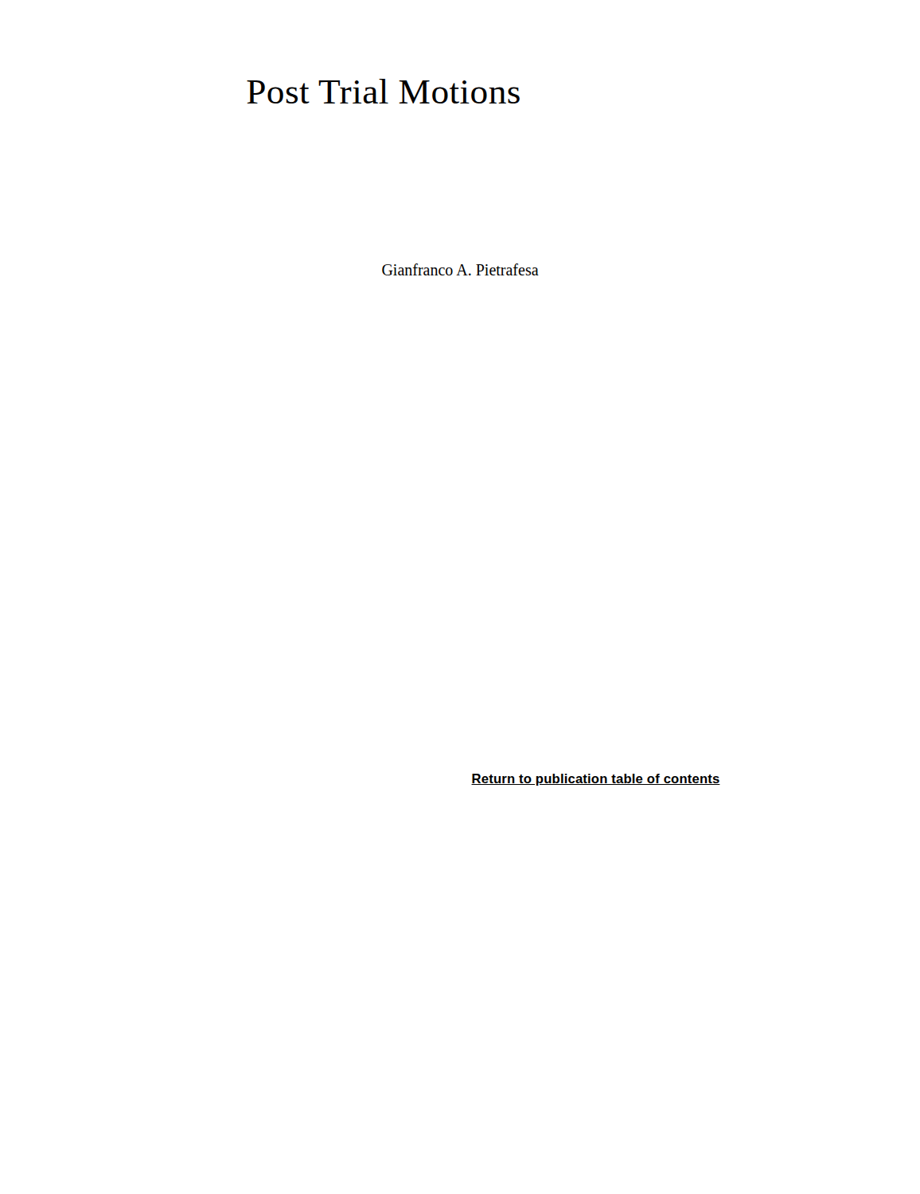Post Trial Motions
Gianfranco A. Pietrafesa
Return to publication table of contents